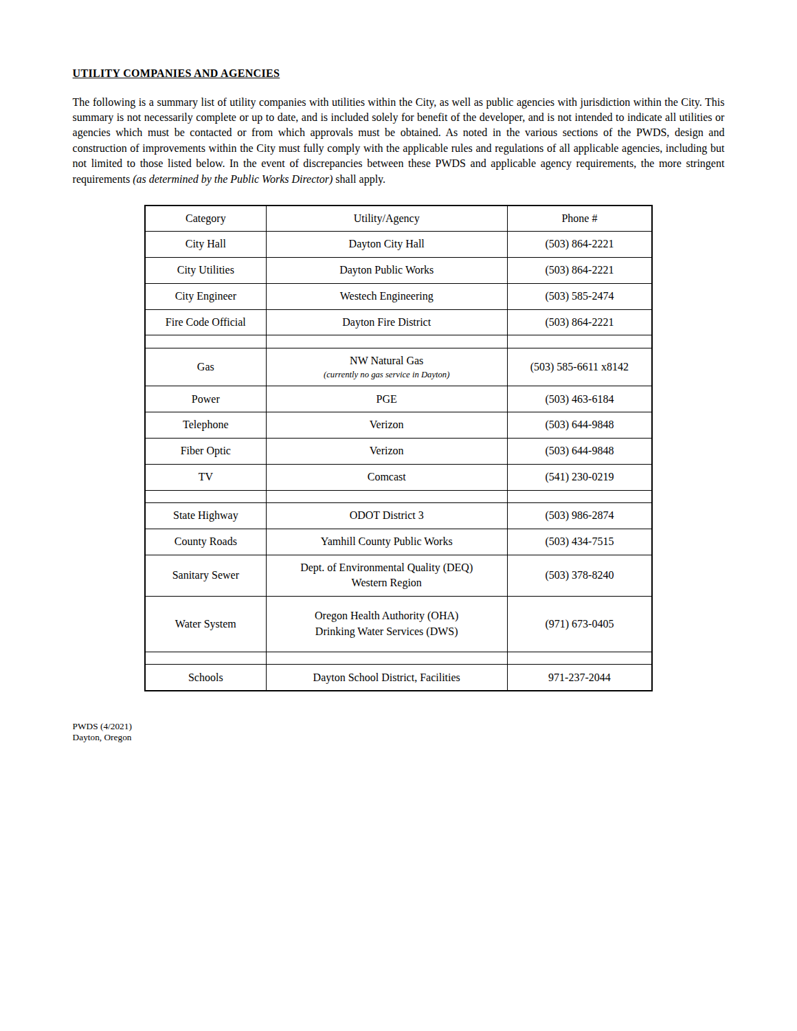UTILITY COMPANIES AND AGENCIES
The following is a summary list of utility companies with utilities within the City, as well as public agencies with jurisdiction within the City. This summary is not necessarily complete or up to date, and is included solely for benefit of the developer, and is not intended to indicate all utilities or agencies which must be contacted or from which approvals must be obtained. As noted in the various sections of the PWDS, design and construction of improvements within the City must fully comply with the applicable rules and regulations of all applicable agencies, including but not limited to those listed below. In the event of discrepancies between these PWDS and applicable agency requirements, the more stringent requirements (as determined by the Public Works Director) shall apply.
| Category | Utility/Agency | Phone # |
| --- | --- | --- |
| City Hall | Dayton City Hall | (503) 864-2221 |
| City Utilities | Dayton Public Works | (503) 864-2221 |
| City Engineer | Westech Engineering | (503) 585-2474 |
| Fire Code Official | Dayton Fire District | (503) 864-2221 |
| Gas | NW Natural Gas (currently no gas service in Dayton) | (503) 585-6611 x8142 |
| Power | PGE | (503) 463-6184 |
| Telephone | Verizon | (503) 644-9848 |
| Fiber Optic | Verizon | (503) 644-9848 |
| TV | Comcast | (541) 230-0219 |
| State Highway | ODOT District 3 | (503) 986-2874 |
| County Roads | Yamhill County Public Works | (503) 434-7515 |
| Sanitary Sewer | Dept. of Environmental Quality (DEQ) Western Region | (503) 378-8240 |
| Water System | Oregon Health Authority (OHA) Drinking Water Services (DWS) | (971) 673-0405 |
| Schools | Dayton School District, Facilities | 971-237-2044 |
PWDS (4/2021)
Dayton, Oregon